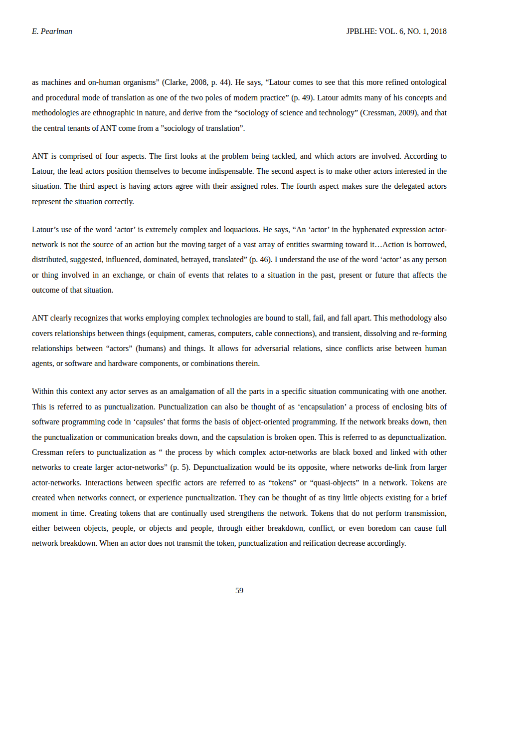E. Pearlman
JPBLHE: VOL. 6, NO. 1, 2018
as machines and on-human organisms” (Clarke, 2008, p. 44). He says, “Latour comes to see that this more refined ontological and procedural mode of translation as one of the two poles of modern practice” (p. 49). Latour admits many of his concepts and methodologies are ethnographic in nature, and derive from the “sociology of science and technology” (Cressman, 2009), and that the central tenants of ANT come from a ”sociology of translation”.
ANT is comprised of four aspects. The first looks at the problem being tackled, and which actors are involved. According to Latour, the lead actors position themselves to become indispensable. The second aspect is to make other actors interested in the situation. The third aspect is having actors agree with their assigned roles. The fourth aspect makes sure the delegated actors represent the situation correctly.
Latour’s use of the word ‘actor’ is extremely complex and loquacious. He says, “An ‘actor’ in the hyphenated expression actor-network is not the source of an action but the moving target of a vast array of entities swarming toward it…Action is borrowed, distributed, suggested, influenced, dominated, betrayed, translated” (p. 46). I understand the use of the word ‘actor’ as any person or thing involved in an exchange, or chain of events that relates to a situation in the past, present or future that affects the outcome of that situation.
ANT clearly recognizes that works employing complex technologies are bound to stall, fail, and fall apart. This methodology also covers relationships between things (equipment, cameras, computers, cable connections), and transient, dissolving and re-forming relationships between “actors” (humans) and things. It allows for adversarial relations, since conflicts arise between human agents, or software and hardware components, or combinations therein.
Within this context any actor serves as an amalgamation of all the parts in a specific situation communicating with one another. This is referred to as punctualization. Punctualization can also be thought of as ‘encapsulation’ a process of enclosing bits of software programming code in ‘capsules’ that forms the basis of object-oriented programming. If the network breaks down, then the punctualization or communication breaks down, and the capsulation is broken open. This is referred to as depunctualization. Cressman refers to punctualization as “ the process by which complex actor-networks are black boxed and linked with other networks to create larger actor-networks” (p. 5). Depunctualization would be its opposite, where networks de-link from larger actor-networks. Interactions between specific actors are referred to as “tokens” or “quasi-objects” in a network. Tokens are created when networks connect, or experience punctualization. They can be thought of as tiny little objects existing for a brief moment in time. Creating tokens that are continually used strengthens the network. Tokens that do not perform transmission, either between objects, people, or objects and people, through either breakdown, conflict, or even boredom can cause full network breakdown. When an actor does not transmit the token, punctualization and reification decrease accordingly.
59